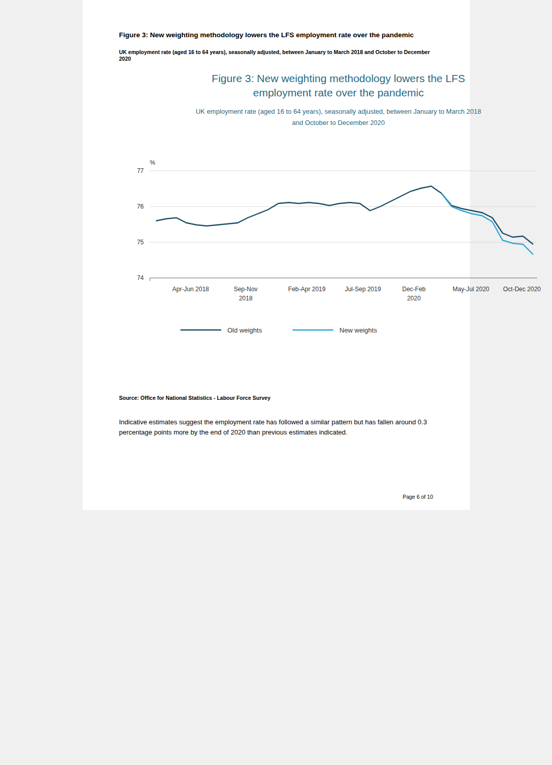Figure 3: New weighting methodology lowers the LFS employment rate over the pandemic
UK employment rate (aged 16 to 64 years), seasonally adjusted, between January to March 2018 and October to December 2020
Figure 3: New weighting methodology lowers the LFS employment rate over the pandemic UK employment rate (aged 16 to 64 years), seasonally adjusted, between January to March 2018 and October to December 2020 % 77 76 75 74 Apr-Jun 2018 Sep-Nov 2018 Feb-Apr 2019 Jul-Sep 2019 Dec-Feb 2020 May-Jul 2020 Oct-Dec 2020 Old weights New weights
Source: Office for National Statistics - Labour Force Survey
Indicative estimates suggest the employment rate has followed a similar pattern but has fallen around 0.3 percentage points more by the end of 2020 than previous estimates indicated.
Page 6 of 10